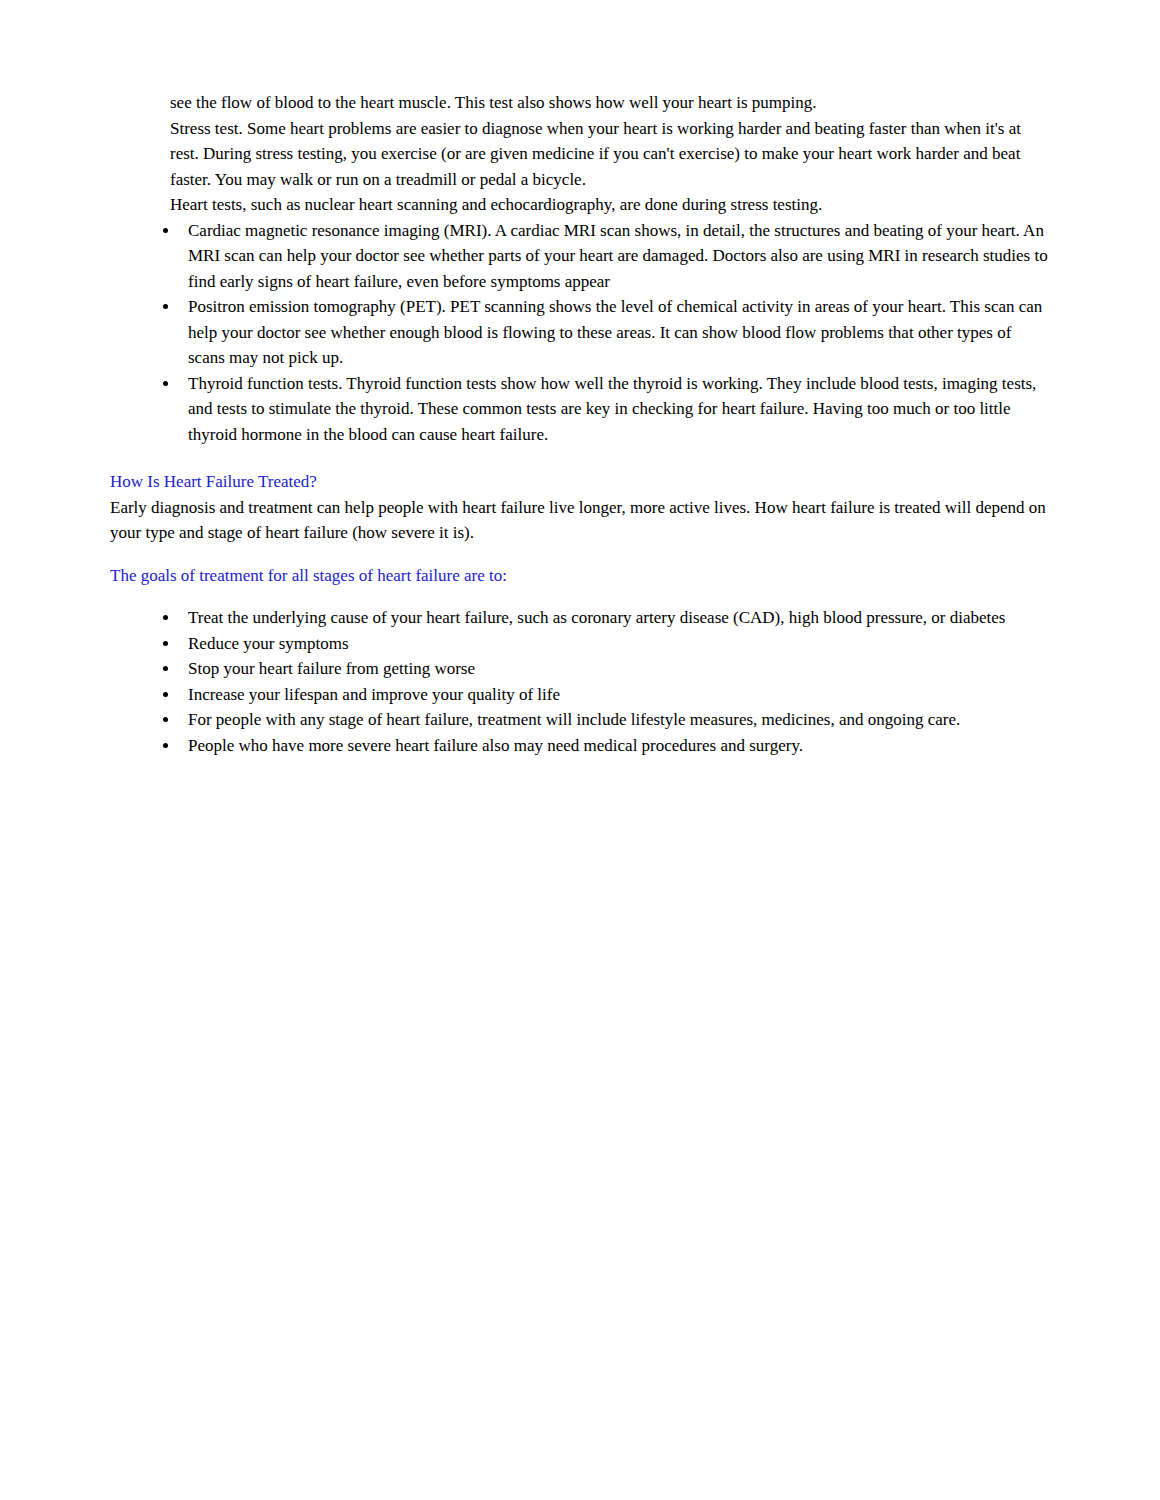see the flow of blood to the heart muscle. This test also shows how well your heart is pumping.
Stress test. Some heart problems are easier to diagnose when your heart is working harder and beating faster than when it's at rest. During stress testing, you exercise (or are given medicine if you can't exercise) to make your heart work harder and beat faster. You may walk or run on a treadmill or pedal a bicycle.
Heart tests, such as nuclear heart scanning and echocardiography, are done during stress testing.
Cardiac magnetic resonance imaging (MRI). A cardiac MRI scan shows, in detail, the structures and beating of your heart. An MRI scan can help your doctor see whether parts of your heart are damaged. Doctors also are using MRI in research studies to find early signs of heart failure, even before symptoms appear
Positron emission tomography (PET). PET scanning shows the level of chemical activity in areas of your heart. This scan can help your doctor see whether enough blood is flowing to these areas. It can show blood flow problems that other types of scans may not pick up.
Thyroid function tests. Thyroid function tests show how well the thyroid is working. They include blood tests, imaging tests, and tests to stimulate the thyroid. These common tests are key in checking for heart failure. Having too much or too little thyroid hormone in the blood can cause heart failure.
How Is Heart Failure Treated?
Early diagnosis and treatment can help people with heart failure live longer, more active lives. How heart failure is treated will depend on your type and stage of heart failure (how severe it is).
The goals of treatment for all stages of heart failure are to:
Treat the underlying cause of your heart failure, such as coronary artery disease (CAD), high blood pressure, or diabetes
Reduce your symptoms
Stop your heart failure from getting worse
Increase your lifespan and improve your quality of life
For people with any stage of heart failure, treatment will include lifestyle measures, medicines, and ongoing care.
People who have more severe heart failure also may need medical procedures and surgery.